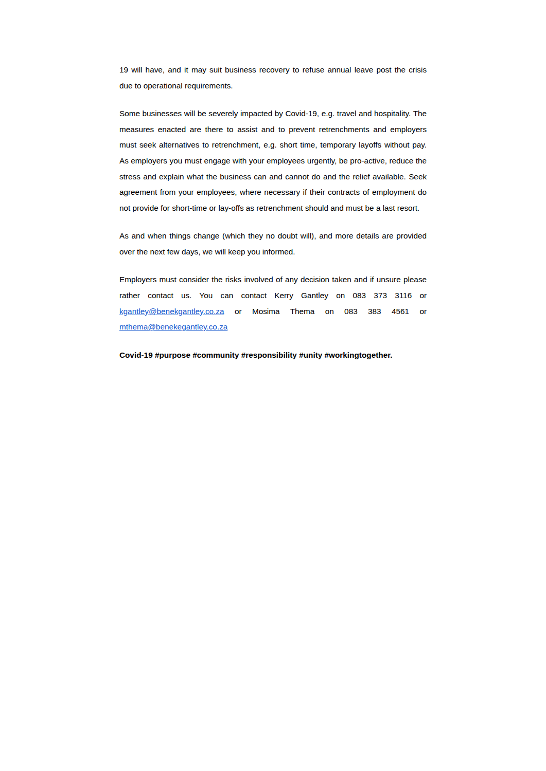19 will have, and it may suit business recovery to refuse annual leave post the crisis due to operational requirements.
Some businesses will be severely impacted by Covid-19, e.g. travel and hospitality. The measures enacted are there to assist and to prevent retrenchments and employers must seek alternatives to retrenchment, e.g. short time, temporary layoffs without pay. As employers you must engage with your employees urgently, be pro-active, reduce the stress and explain what the business can and cannot do and the relief available. Seek agreement from your employees, where necessary if their contracts of employment do not provide for short-time or lay-offs as retrenchment should and must be a last resort.
As and when things change (which they no doubt will), and more details are provided over the next few days, we will keep you informed.
Employers must consider the risks involved of any decision taken and if unsure please rather contact us. You can contact Kerry Gantley on 083 373 3116 or kgantley@benekgantley.co.za or Mosima Thema on 083 383 4561 or mthema@benekegantley.co.za
Covid-19 #purpose #community #responsibility #unity #workingtogether.